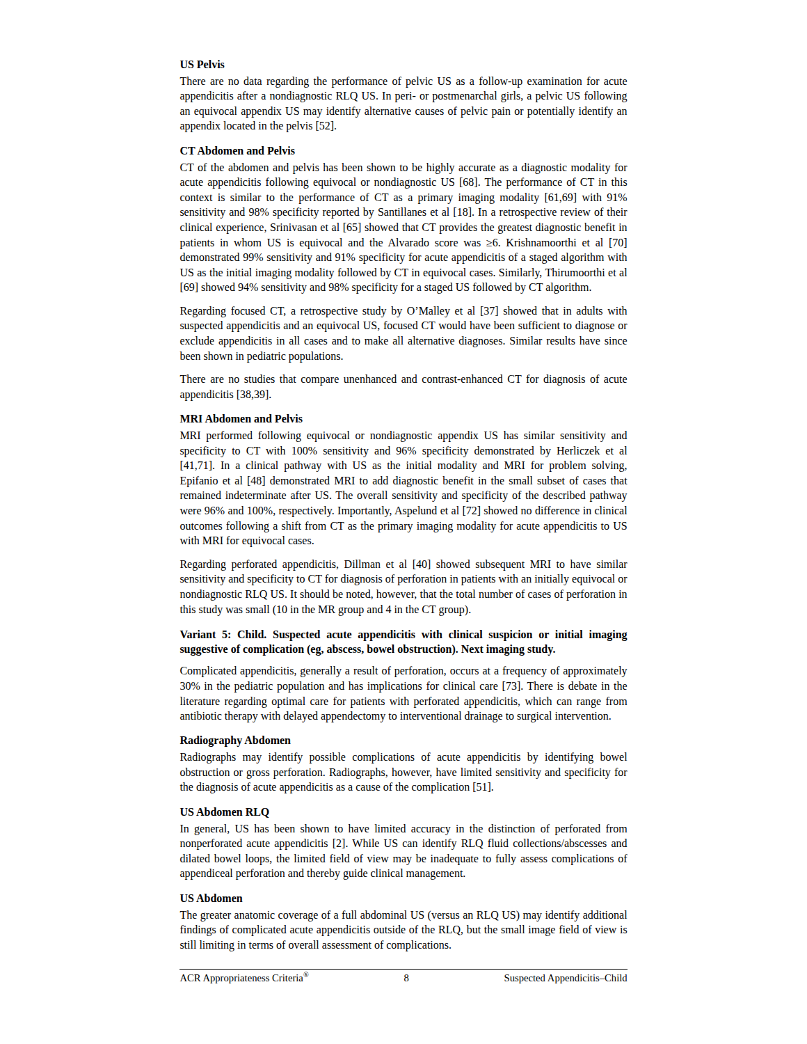US Pelvis
There are no data regarding the performance of pelvic US as a follow-up examination for acute appendicitis after a nondiagnostic RLQ US. In peri- or postmenarchal girls, a pelvic US following an equivocal appendix US may identify alternative causes of pelvic pain or potentially identify an appendix located in the pelvis [52].
CT Abdomen and Pelvis
CT of the abdomen and pelvis has been shown to be highly accurate as a diagnostic modality for acute appendicitis following equivocal or nondiagnostic US [68]. The performance of CT in this context is similar to the performance of CT as a primary imaging modality [61,69] with 91% sensitivity and 98% specificity reported by Santillanes et al [18]. In a retrospective review of their clinical experience, Srinivasan et al [65] showed that CT provides the greatest diagnostic benefit in patients in whom US is equivocal and the Alvarado score was ≥6. Krishnamoorthi et al [70] demonstrated 99% sensitivity and 91% specificity for acute appendicitis of a staged algorithm with US as the initial imaging modality followed by CT in equivocal cases. Similarly, Thirumoorthi et al [69] showed 94% sensitivity and 98% specificity for a staged US followed by CT algorithm.
Regarding focused CT, a retrospective study by O’Malley et al [37] showed that in adults with suspected appendicitis and an equivocal US, focused CT would have been sufficient to diagnose or exclude appendicitis in all cases and to make all alternative diagnoses. Similar results have since been shown in pediatric populations.
There are no studies that compare unenhanced and contrast-enhanced CT for diagnosis of acute appendicitis [38,39].
MRI Abdomen and Pelvis
MRI performed following equivocal or nondiagnostic appendix US has similar sensitivity and specificity to CT with 100% sensitivity and 96% specificity demonstrated by Herliczek et al [41,71]. In a clinical pathway with US as the initial modality and MRI for problem solving, Epifanio et al [48] demonstrated MRI to add diagnostic benefit in the small subset of cases that remained indeterminate after US. The overall sensitivity and specificity of the described pathway were 96% and 100%, respectively. Importantly, Aspelund et al [72] showed no difference in clinical outcomes following a shift from CT as the primary imaging modality for acute appendicitis to US with MRI for equivocal cases.
Regarding perforated appendicitis, Dillman et al [40] showed subsequent MRI to have similar sensitivity and specificity to CT for diagnosis of perforation in patients with an initially equivocal or nondiagnostic RLQ US. It should be noted, however, that the total number of cases of perforation in this study was small (10 in the MR group and 4 in the CT group).
Variant 5: Child. Suspected acute appendicitis with clinical suspicion or initial imaging suggestive of complication (eg, abscess, bowel obstruction). Next imaging study.
Complicated appendicitis, generally a result of perforation, occurs at a frequency of approximately 30% in the pediatric population and has implications for clinical care [73]. There is debate in the literature regarding optimal care for patients with perforated appendicitis, which can range from antibiotic therapy with delayed appendectomy to interventional drainage to surgical intervention.
Radiography Abdomen
Radiographs may identify possible complications of acute appendicitis by identifying bowel obstruction or gross perforation. Radiographs, however, have limited sensitivity and specificity for the diagnosis of acute appendicitis as a cause of the complication [51].
US Abdomen RLQ
In general, US has been shown to have limited accuracy in the distinction of perforated from nonperforated acute appendicitis [2]. While US can identify RLQ fluid collections/abscesses and dilated bowel loops, the limited field of view may be inadequate to fully assess complications of appendiceal perforation and thereby guide clinical management.
US Abdomen
The greater anatomic coverage of a full abdominal US (versus an RLQ US) may identify additional findings of complicated acute appendicitis outside of the RLQ, but the small image field of view is still limiting in terms of overall assessment of complications.
ACR Appropriateness Criteria®
8
Suspected Appendicitis–Child